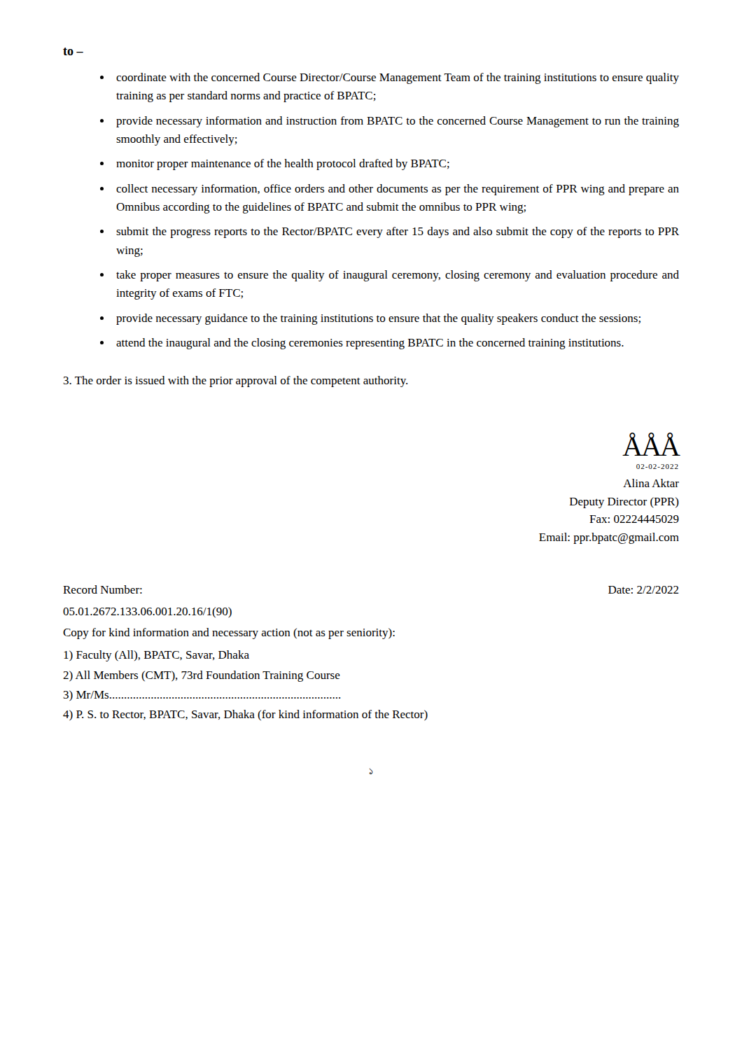to –
coordinate with the concerned Course Director/Course Management Team of the training institutions to ensure quality training as per standard norms and practice of BPATC;
provide necessary information and instruction from BPATC to the concerned Course Management to run the training smoothly and effectively;
monitor proper maintenance of the health protocol drafted by BPATC;
collect necessary information, office orders and other documents as per the requirement of PPR wing and prepare an Omnibus according to the guidelines of BPATC and submit the omnibus to PPR wing;
submit the progress reports to the Rector/BPATC every after 15 days and also submit the copy of the reports to PPR wing;
take proper measures to ensure the quality of inaugural ceremony, closing ceremony and evaluation procedure and integrity of exams of FTC;
provide necessary guidance to the training institutions to ensure that the quality speakers conduct the sessions;
attend the inaugural and the closing ceremonies representing BPATC in the concerned training institutions.
3. The order is issued with the prior approval of the competent authority.
ÅÅÅ
02-02-2022
Alina Aktar
Deputy Director (PPR)
Fax: 02224445029
Email: ppr.bpatc@gmail.com
Record Number: Date: 2/2/2022
05.01.2672.133.06.001.20.16/1(90)
Copy for kind information and necessary action (not as per seniority):
1) Faculty (All), BPATC, Savar, Dhaka
2) All Members (CMT), 73rd Foundation Training Course
3) Mr/Ms..............................................................................
4) P. S. to Rector, BPATC, Savar, Dhaka (for kind information of the Rector)
১